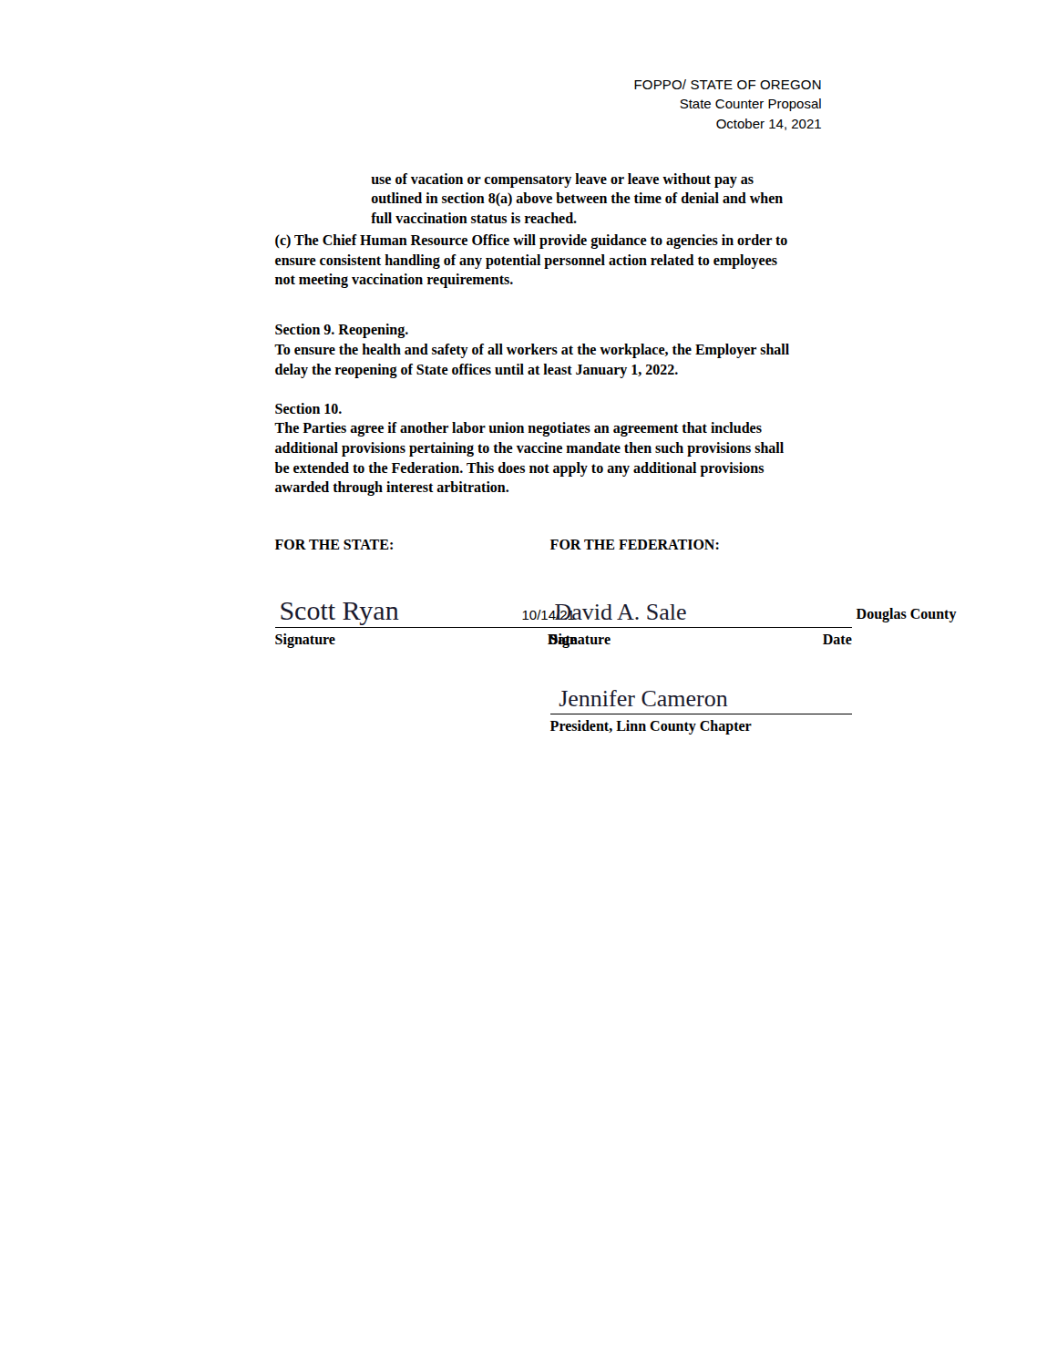FOPPO/ STATE OF OREGON
State Counter Proposal
October 14, 2021
use of vacation or compensatory leave or leave without pay as outlined in section 8(a) above between the time of denial and when full vaccination status is reached.
(c) The Chief Human Resource Office will provide guidance to agencies in order to ensure consistent handling of any potential personnel action related to employees not meeting vaccination requirements.
Section 9. Reopening.
To ensure the health and safety of all workers at the workplace, the Employer shall delay the reopening of State offices until at least January 1, 2022.
Section 10.
The Parties agree if another labor union negotiates an agreement that includes additional provisions pertaining to the vaccine mandate then such provisions shall be extended to the Federation. This does not apply to any additional provisions awarded through interest arbitration.
FOR THE STATE:
FOR THE FEDERATION:
Scott Ryan 10/14/21
Signature Date
David A. Sale Douglas County
Signature Date
Jennifer Cameron
President, Linn County Chapter